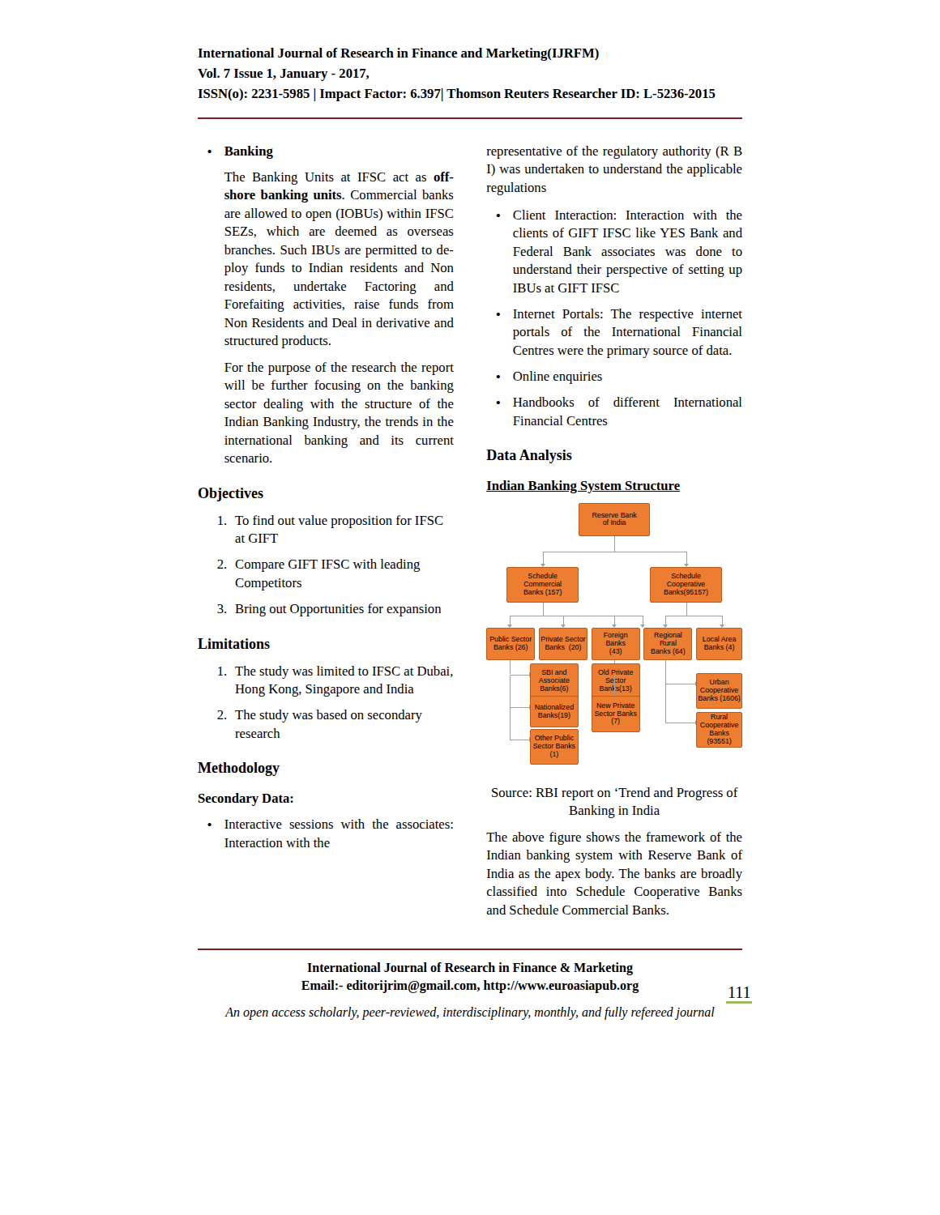International Journal of Research in Finance and Marketing(IJRFM) Vol. 7 Issue 1, January - 2017, ISSN(o): 2231-5985 | Impact Factor: 6.397| Thomson Reuters Researcher ID: L-5236-2015
Banking
The Banking Units at IFSC act as offshore banking units. Commercial banks are allowed to open (IOBUs) within IFSC SEZs, which are deemed as overseas branches. Such IBUs are permitted to deploy funds to Indian residents and Non residents, undertake Factoring and Forefaiting activities, raise funds from Non Residents and Deal in derivative and structured products.
For the purpose of the research the report will be further focusing on the banking sector dealing with the structure of the Indian Banking Industry, the trends in the international banking and its current scenario.
Objectives
To find out value proposition for IFSC at GIFT
Compare GIFT IFSC with leading Competitors
Bring out Opportunities for expansion
Limitations
The study was limited to IFSC at Dubai, Hong Kong, Singapore and India
The study was based on secondary research
Methodology
Secondary Data:
Interactive sessions with the associates: Interaction with the
representative of the regulatory authority (R B I) was undertaken to understand the applicable regulations
Client Interaction: Interaction with the clients of GIFT IFSC like YES Bank and Federal Bank associates was done to understand their perspective of setting up IBUs at GIFT IFSC
Internet Portals: The respective internet portals of the International Financial Centres were the primary source of data.
Online enquiries
Handbooks of different International Financial Centres
Data Analysis
Indian Banking System Structure
Reserve Bank
of India
Schedule
Commercial
Banks (157)
Schedule
Cooperative
Banks(95157)
Public Sector
Banks (26)
Private Sector
Banks (20)
Foreign Banks
(43)
Regional Rural
Banks (64)
Local Area
Banks (4)
SBI and
Associate
Banks(6)
Nationalized
Banks(19)
Other Public
Sector Banks
(1)
Old Private
Sector
Banks(13)
New Private
Sector Banks
(7)
Urban
Cooperative
Banks (1606)
Rural
Cooperative
Banks (93551)
Source: RBI report on ‘Trend and Progress of Banking in India
The above figure shows the framework of the Indian banking system with Reserve Bank of India as the apex body. The banks are broadly classified into Schedule Cooperative Banks and Schedule Commercial Banks.
International Journal of Research in Finance & Marketing
Email:- editorijrim@gmail.com, http://www.euroasiapub.org
An open access scholarly, peer-reviewed, interdisciplinary, monthly, and fully refereed journal
111